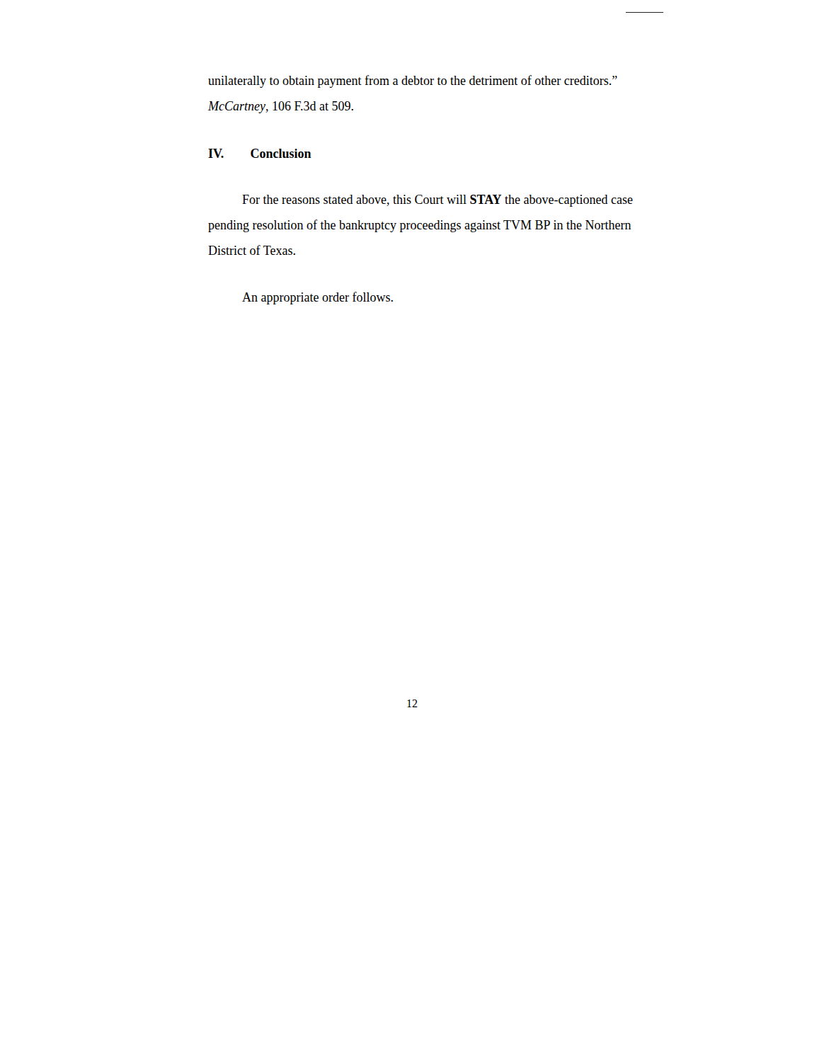unilaterally to obtain payment from a debtor to the detriment of other creditors.” McCartney, 106 F.3d at 509.
IV. Conclusion
For the reasons stated above, this Court will STAY the above-captioned case pending resolution of the bankruptcy proceedings against TVM BP in the Northern District of Texas.
An appropriate order follows.
12